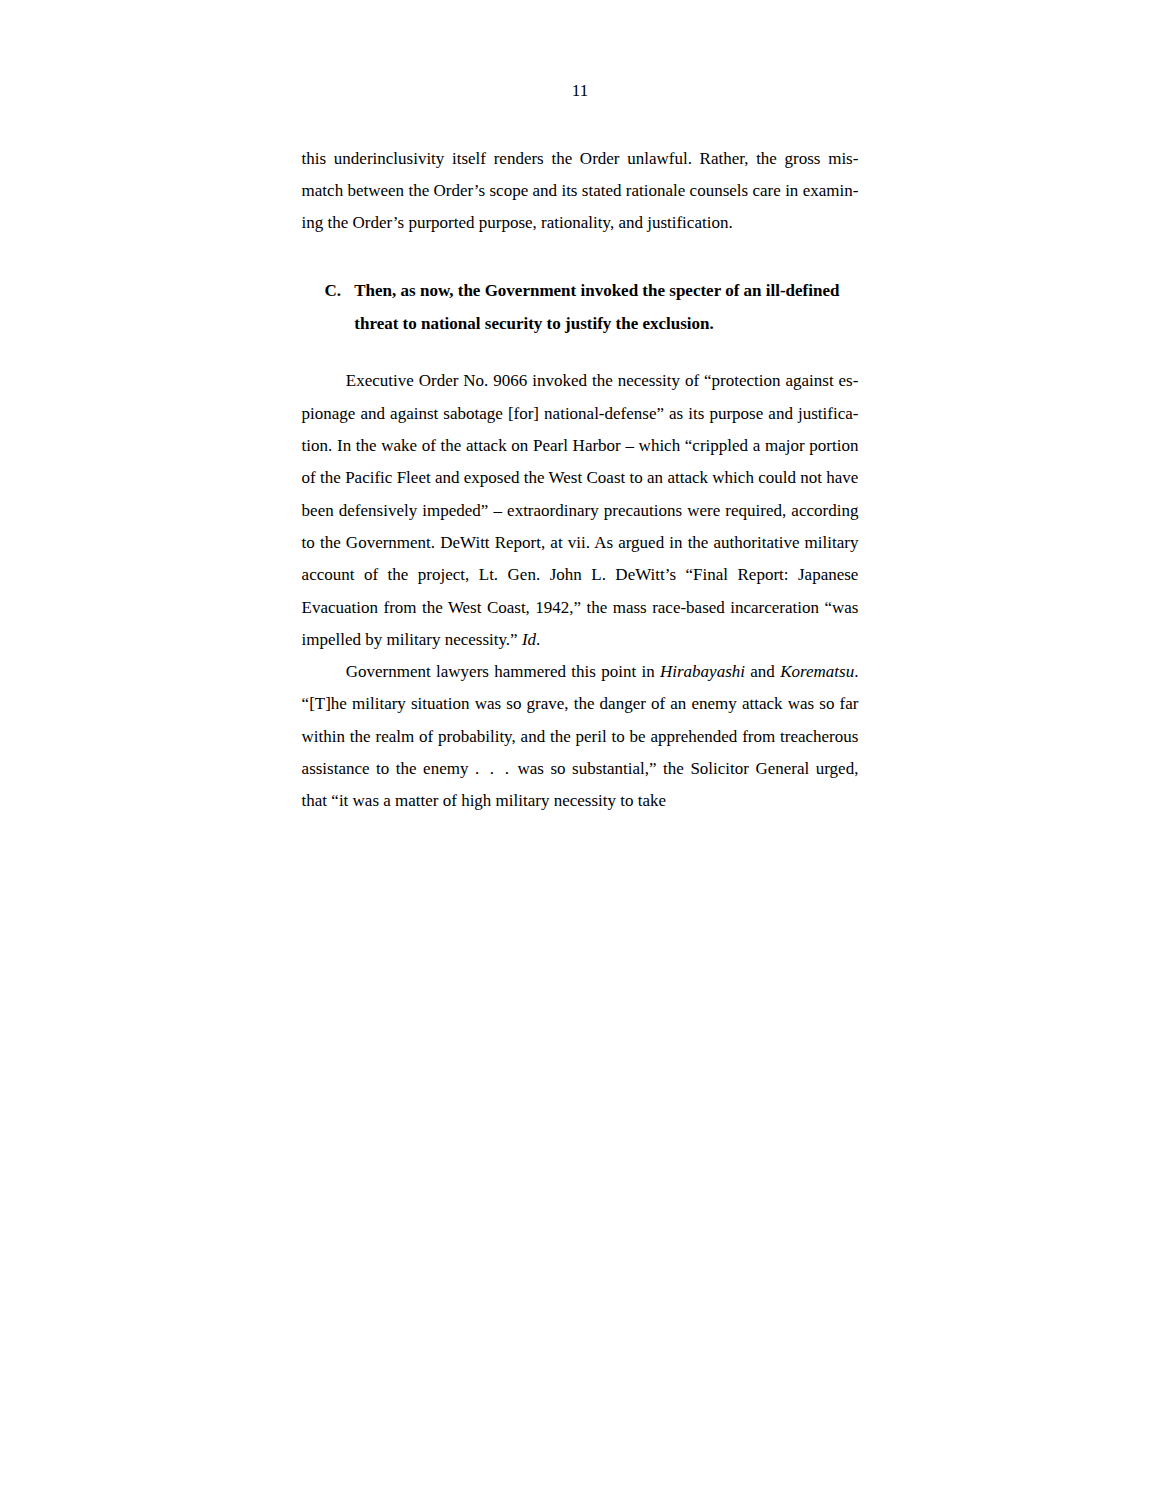11
this underinclusivity itself renders the Order unlawful. Rather, the gross mismatch between the Order’s scope and its stated rationale counsels care in examining the Order’s purported purpose, rationality, and justification.
C.
Then, as now, the Government invoked the specter of an ill-defined threat to national security to justify the exclusion.
Executive Order No. 9066 invoked the necessity of “protection against espionage and against sabotage [for] national-defense” as its purpose and justification. In the wake of the attack on Pearl Harbor – which “crippled a major portion of the Pacific Fleet and exposed the West Coast to an attack which could not have been defensively impeded” – extraordinary precautions were required, according to the Government. DeWitt Report, at vii. As argued in the authoritative military account of the project, Lt. Gen. John L. DeWitt’s “Final Report: Japanese Evacuation from the West Coast, 1942,” the mass race-based incarceration “was impelled by military necessity.” Id.
Government lawyers hammered this point in Hirabayashi and Korematsu. “[T]he military situation was so grave, the danger of an enemy attack was so far within the realm of probability, and the peril to be apprehended from treacherous assistance to the enemy . . . was so substantial,” the Solicitor General urged, that “it was a matter of high military necessity to take